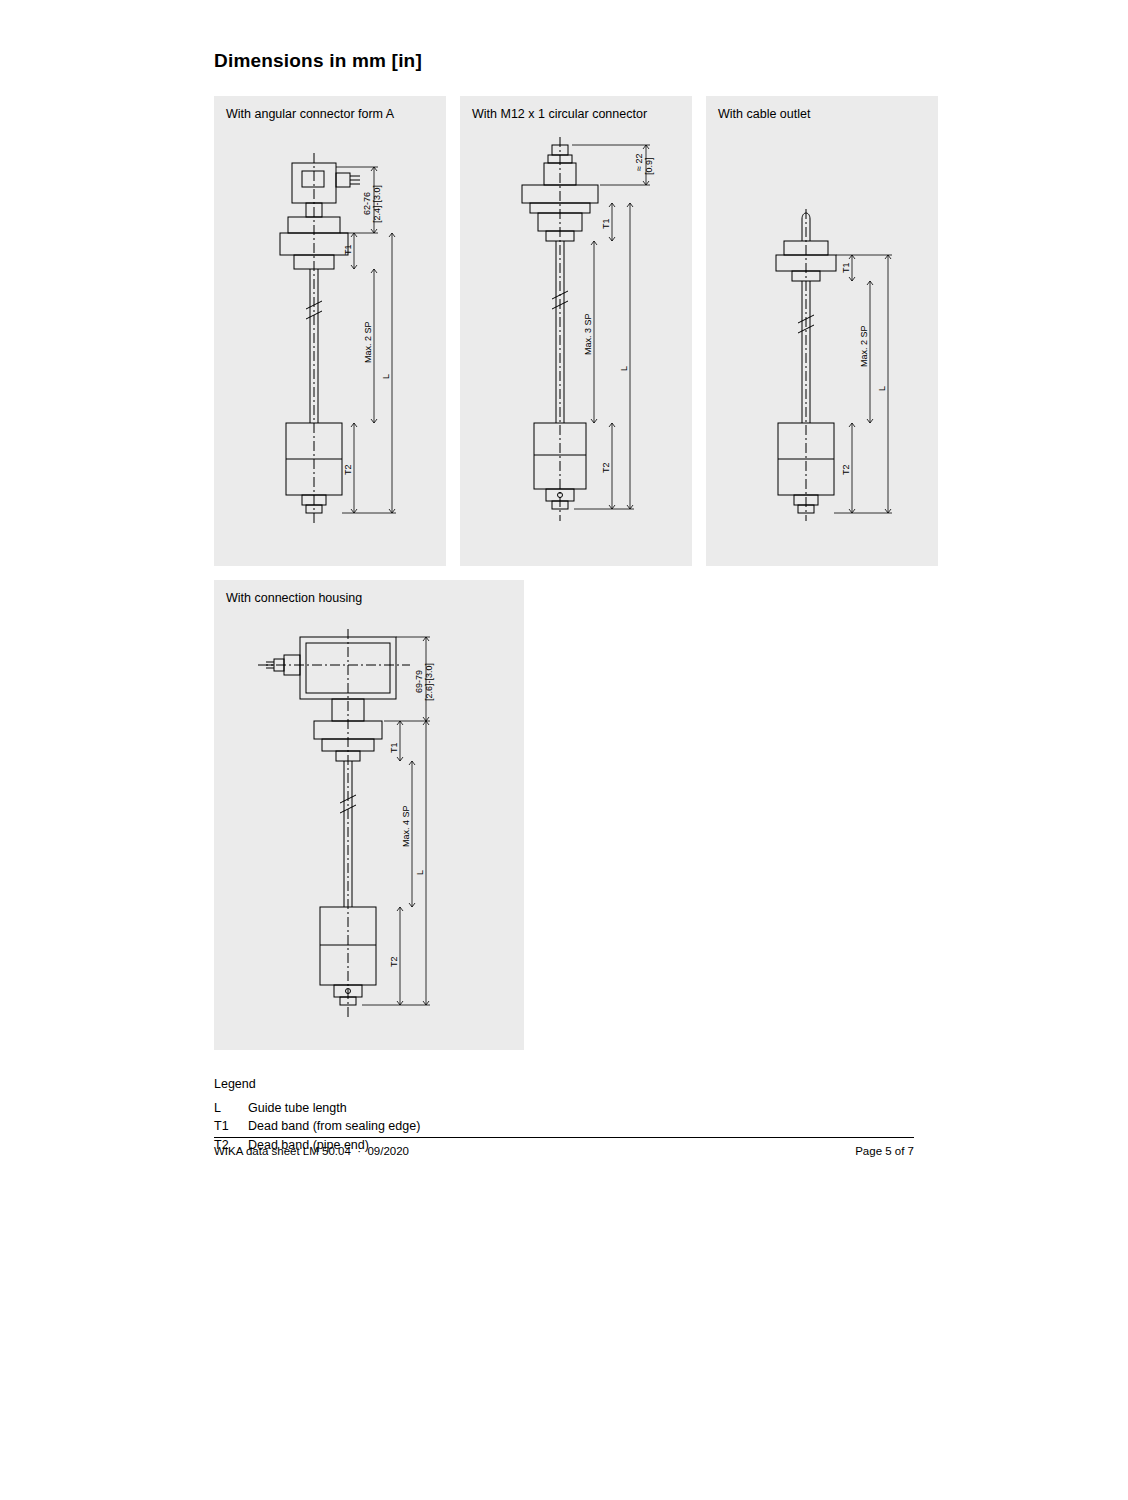Dimensions in mm [in]
With angular connector form A
62-76 [2.4]-[3.0] T1 Max. 2 SP T2 L
With M12 x 1 circular connector
≈ 22 [0.9] T1 Max. 3 SP T2 L
With cable outlet
T1 Max. 2 SP T2 L
With connection housing
69-79 [2.6]-[3.0] T1 Max. 4 SP T2 L
Legend
| L | Guide tube length |
| T1 | Dead band (from sealing edge) |
| T2 | Dead band (pipe end) |
WIKA data sheet LM 50.04 · 09/2020
Page 5 of 7